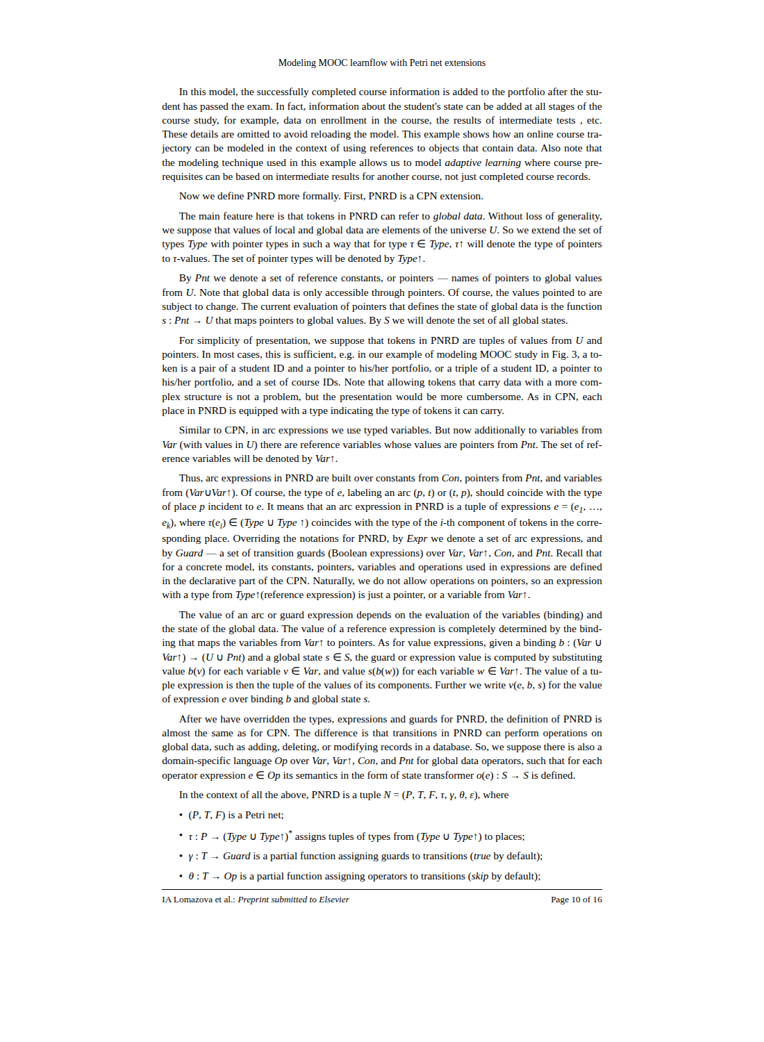Modeling MOOC learnflow with Petri net extensions
In this model, the successfully completed course information is added to the portfolio after the student has passed the exam. In fact, information about the student's state can be added at all stages of the course study, for example, data on enrollment in the course, the results of intermediate tests , etc. These details are omitted to avoid reloading the model. This example shows how an online course trajectory can be modeled in the context of using references to objects that contain data. Also note that the modeling technique used in this example allows us to model adaptive learning where course prerequisites can be based on intermediate results for another course, not just completed course records.
Now we define PNRD more formally. First, PNRD is a CPN extension.
The main feature here is that tokens in PNRD can refer to global data. Without loss of generality, we suppose that values of local and global data are elements of the universe U. So we extend the set of types Type with pointer types in such a way that for type τ ∈ Type, τ↑ will denote the type of pointers to τ-values. The set of pointer types will be denoted by Type↑.
By Pnt we denote a set of reference constants, or pointers — names of pointers to global values from U. Note that global data is only accessible through pointers. Of course, the values pointed to are subject to change. The current evaluation of pointers that defines the state of global data is the function s : Pnt → U that maps pointers to global values. By S we will denote the set of all global states.
For simplicity of presentation, we suppose that tokens in PNRD are tuples of values from U and pointers. In most cases, this is sufficient, e.g. in our example of modeling MOOC study in Fig. 3, a token is a pair of a student ID and a pointer to his/her portfolio, or a triple of a student ID, a pointer to his/her portfolio, and a set of course IDs. Note that allowing tokens that carry data with a more complex structure is not a problem, but the presentation would be more cumbersome. As in CPN, each place in PNRD is equipped with a type indicating the type of tokens it can carry.
Similar to CPN, in arc expressions we use typed variables. But now additionally to variables from Var (with values in U) there are reference variables whose values are pointers from Pnt. The set of reference variables will be denoted by Var↑.
Thus, arc expressions in PNRD are built over constants from Con, pointers from Pnt, and variables from (Var∪Var↑). Of course, the type of e, labeling an arc (p, t) or (t, p), should coincide with the type of place p incident to e. It means that an arc expression in PNRD is a tuple of expressions e = (e1, …, ek), where τ(ei) ∈ (Type ∪ Type ↑) coincides with the type of the i-th component of tokens in the corresponding place. Overriding the notations for PNRD, by Expr we denote a set of arc expressions, and by Guard — a set of transition guards (Boolean expressions) over Var, Var↑, Con, and Pnt. Recall that for a concrete model, its constants, pointers, variables and operations used in expressions are defined in the declarative part of the CPN. Naturally, we do not allow operations on pointers, so an expression with a type from Type↑(reference expression) is just a pointer, or a variable from Var↑.
The value of an arc or guard expression depends on the evaluation of the variables (binding) and the state of the global data. The value of a reference expression is completely determined by the binding that maps the variables from Var↑ to pointers. As for value expressions, given a binding b : (Var ∪ Var↑) → (U ∪ Pnt) and a global state s ∈ S, the guard or expression value is computed by substituting value b(v) for each variable v ∈ Var, and value s(b(w)) for each variable w ∈ Var↑. The value of a tuple expression is then the tuple of the values of its components. Further we write v(e, b, s) for the value of expression e over binding b and global state s.
After we have overridden the types, expressions and guards for PNRD, the definition of PNRD is almost the same as for CPN. The difference is that transitions in PNRD can perform operations on global data, such as adding, deleting, or modifying records in a database. So, we suppose there is also a domain-specific language Op over Var, Var↑, Con, and Pnt for global data operators, such that for each operator expression e ∈ Op its semantics in the form of state transformer o(e) : S → S is defined.
In the context of all the above, PNRD is a tuple N = (P, T, F, τ, γ, θ, ε), where
(P, T, F) is a Petri net;
τ : P → (Type ∪ Type↑)* assigns tuples of types from (Type ∪ Type↑) to places;
γ : T → Guard is a partial function assigning guards to transitions (true by default);
θ : T → Op is a partial function assigning operators to transitions (skip by default);
IA Lomazova et al.: Preprint submitted to Elsevier
Page 10 of 16